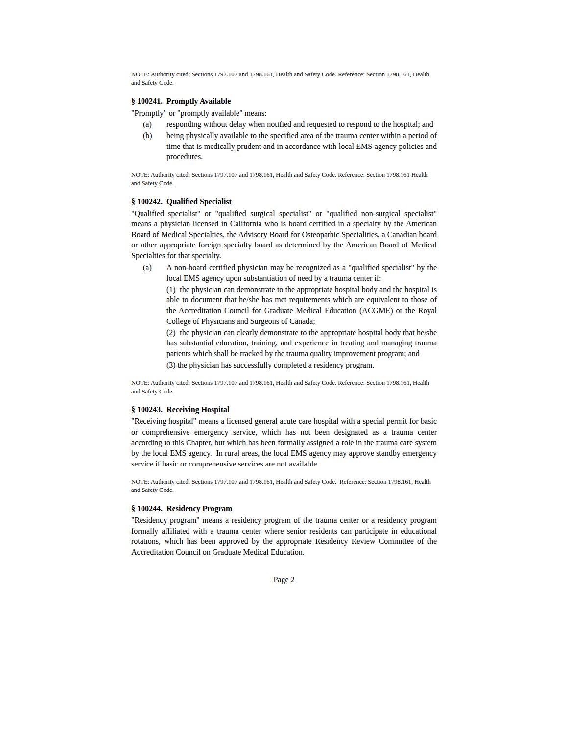NOTE: Authority cited: Sections 1797.107 and 1798.161, Health and Safety Code. Reference: Section 1798.161, Health and Safety Code.
§ 100241. Promptly Available
"Promptly" or "promptly available" means:
(a)
responding without delay when notified and requested to respond to the hospital; and
(b)
being physically available to the specified area of the trauma center within a period of time that is medically prudent and in accordance with local EMS agency policies and procedures.
NOTE: Authority cited: Sections 1797.107 and 1798.161, Health and Safety Code. Reference: Section 1798.161 Health and Safety Code.
§ 100242. Qualified Specialist
"Qualified specialist" or "qualified surgical specialist" or "qualified non-surgical specialist" means a physician licensed in California who is board certified in a specialty by the American Board of Medical Specialties, the Advisory Board for Osteopathic Specialities, a Canadian board or other appropriate foreign specialty board as determined by the American Board of Medical Specialties for that specialty.
(a)
A non-board certified physician may be recognized as a "qualified specialist" by the local EMS agency upon substantiation of need by a trauma center if:
(1) the physician can demonstrate to the appropriate hospital body and the hospital is able to document that he/she has met requirements which are equivalent to those of the Accreditation Council for Graduate Medical Education (ACGME) or the Royal College of Physicians and Surgeons of Canada;
(2) the physician can clearly demonstrate to the appropriate hospital body that he/she has substantial education, training, and experience in treating and managing trauma patients which shall be tracked by the trauma quality improvement program; and
(3) the physician has successfully completed a residency program.
NOTE: Authority cited: Sections 1797.107 and 1798.161, Health and Safety Code. Reference: Section 1798.161, Health and Safety Code.
§ 100243. Receiving Hospital
"Receiving hospital" means a licensed general acute care hospital with a special permit for basic or comprehensive emergency service, which has not been designated as a trauma center according to this Chapter, but which has been formally assigned a role in the trauma care system by the local EMS agency. In rural areas, the local EMS agency may approve standby emergency service if basic or comprehensive services are not available.
NOTE: Authority cited: Sections 1797.107 and 1798.161, Health and Safety Code. Reference: Section 1798.161, Health and Safety Code.
§ 100244. Residency Program
"Residency program" means a residency program of the trauma center or a residency program formally affiliated with a trauma center where senior residents can participate in educational rotations, which has been approved by the appropriate Residency Review Committee of the Accreditation Council on Graduate Medical Education.
Page 2